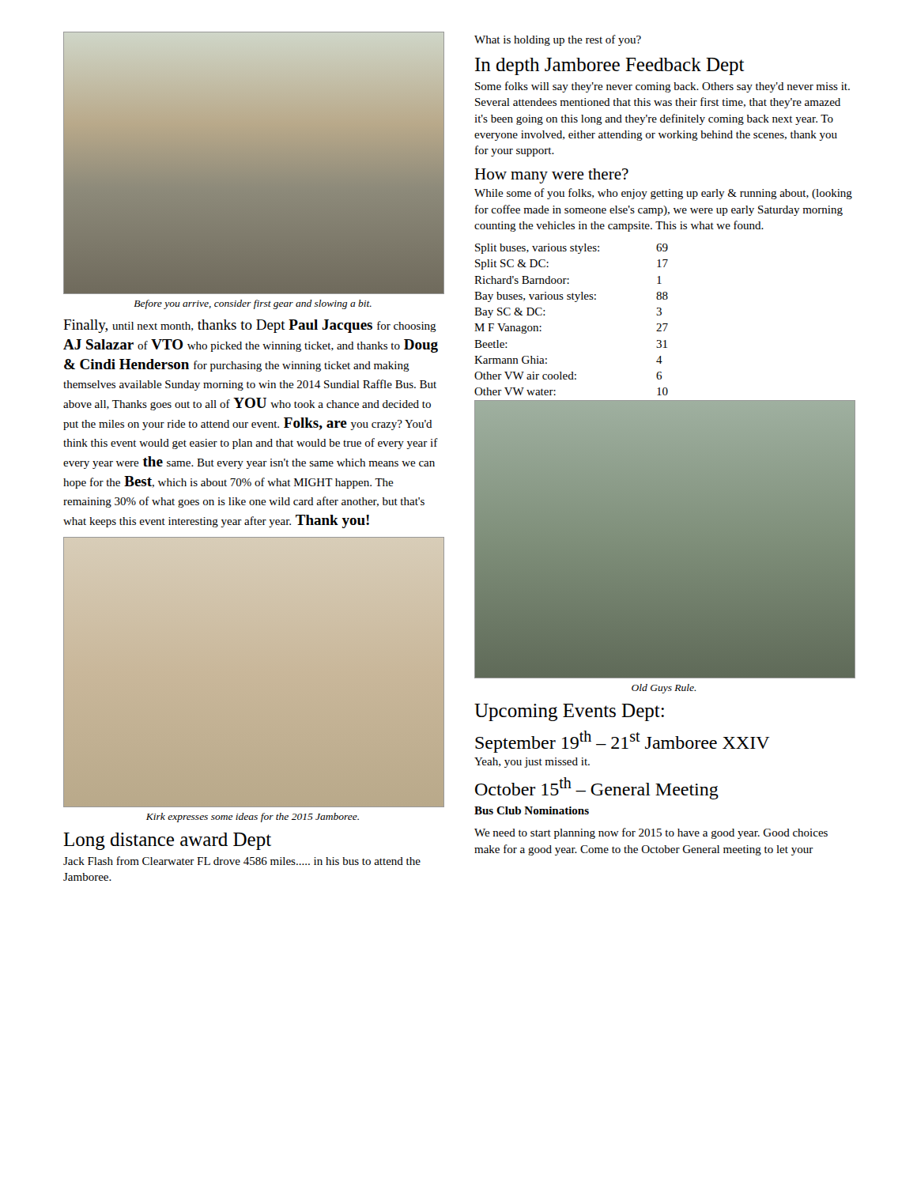Before you arrive, consider first gear and slowing a bit.
Finally, until next month, thanks to Dept Paul Jacques for choosing AJ Salazar of VTO who picked the winning ticket, and thanks to Doug & Cindi Henderson for purchasing the winning ticket and making themselves available Sunday morning to win the 2014 Sundial Raffle Bus. But above all, Thanks goes out to all of YOU who took a chance and decided to put the miles on your ride to attend our event. Folks, are you crazy? You'd think this event would get easier to plan and that would be true of every year if every year were the same. But every year isn't the same which means we can hope for the Best, which is about 70% of what MIGHT happen. The remaining 30% of what goes on is like one wild card after another, but that's what keeps this event interesting year after year. Thank you!
Kirk expresses some ideas for the 2015 Jamboree.
Long distance award Dept
Jack Flash from Clearwater FL drove 4586 miles..... in his bus to attend the Jamboree.
What is holding up the rest of you?
In depth Jamboree Feedback Dept
Some folks will say they're never coming back. Others say they'd never miss it. Several attendees mentioned that this was their first time, that they're amazed it's been going on this long and they're definitely coming back next year. To everyone involved, either attending or working behind the scenes, thank you for your support.
How many were there?
While some of you folks, who enjoy getting up early & running about, (looking for coffee made in someone else's camp), we were up early Saturday morning counting the vehicles in the campsite. This is what we found.
Split buses, various styles: 69
Split SC & DC: 17
Richard's Barndoor: 1
Bay buses, various styles: 88
Bay SC & DC: 3
M F Vanagon: 27
Beetle: 31
Karmann Ghia: 4
Other VW air cooled: 6
Other VW water: 10
Old Guys Rule.
Upcoming Events Dept:
September 19th – 21st Jamboree XXIV
Yeah, you just missed it.
October 15th – General Meeting
Bus Club Nominations
We need to start planning now for 2015 to have a good year. Good choices make for a good year. Come to the October General meeting to let your